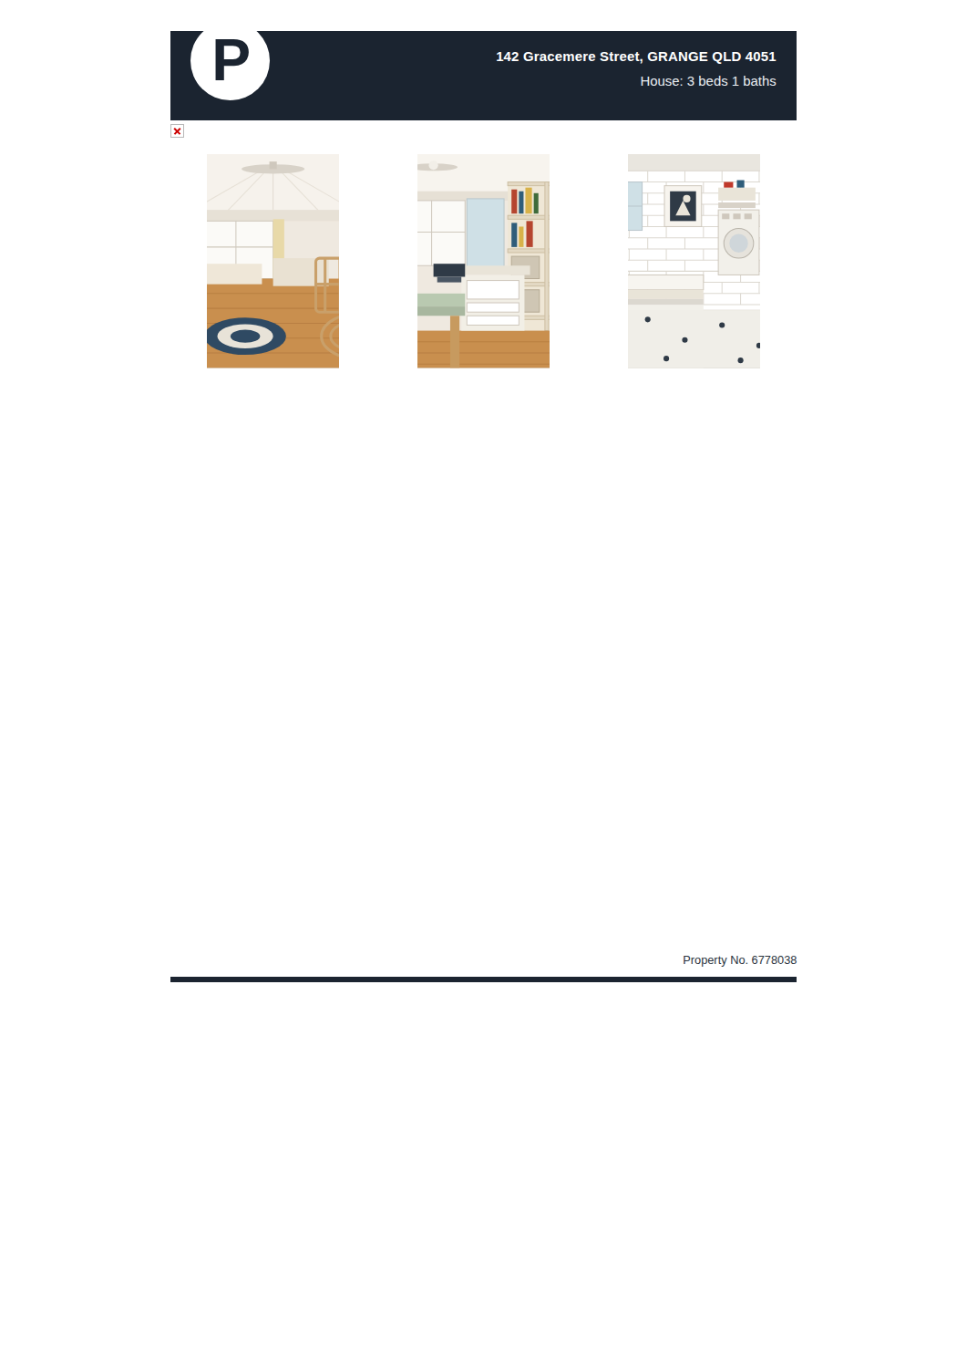P
142 Gracemere Street, GRANGE QLD 4051
House: 3 beds 1 baths
Property No. 6778038